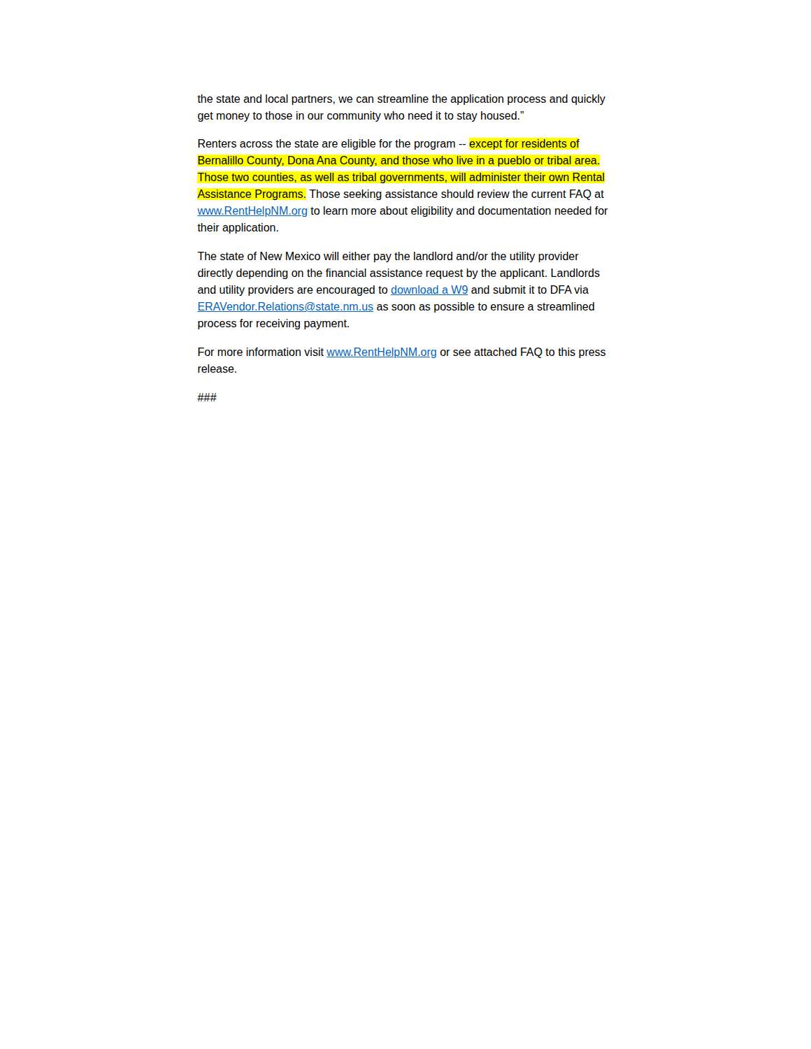the state and local partners, we can streamline the application process and quickly get money to those in our community who need it to stay housed.”
Renters across the state are eligible for the program -- except for residents of Bernalillo County, Dona Ana County, and those who live in a pueblo or tribal area. Those two counties, as well as tribal governments, will administer their own Rental Assistance Programs. Those seeking assistance should review the current FAQ at www.RentHelpNM.org to learn more about eligibility and documentation needed for their application.
The state of New Mexico will either pay the landlord and/or the utility provider directly depending on the financial assistance request by the applicant. Landlords and utility providers are encouraged to download a W9 and submit it to DFA via ERAVendor.Relations@state.nm.us as soon as possible to ensure a streamlined process for receiving payment.
For more information visit www.RentHelpNM.org or see attached FAQ to this press release.
###